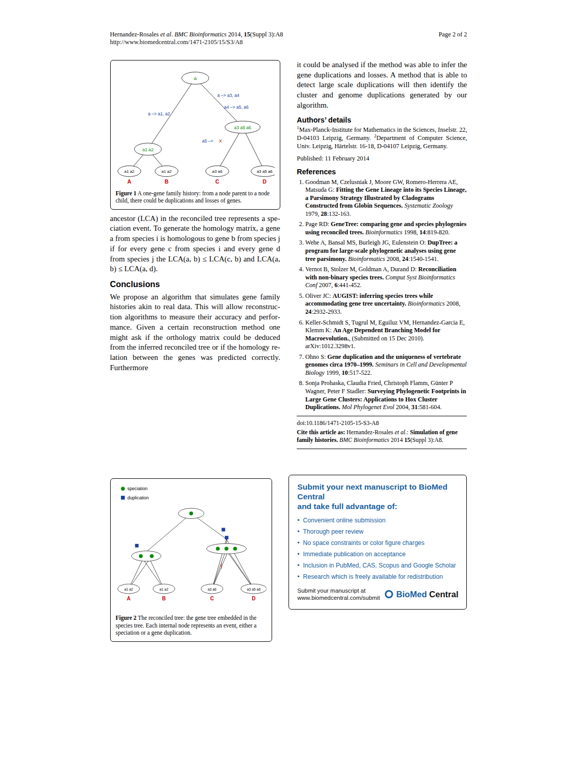Hernandez-Rosales et al. BMC Bioinformatics 2014, 15(Suppl 3):A8
http://www.biomedcentral.com/1471-2105/15/S3/A8
Page 2 of 2
a a1 a2 a3 a5 a6 a1 a2 a1 a2 a3 a6 a3 a5 a6 a –> a1, a2 a –> a3, a4 a4 –> a5, a6 a5 –> X A B C D
Figure 1 A one-gene family history: from a node parent to a node child, there could be duplications and losses of genes.
ancestor (LCA) in the reconciled tree represents a speciation event. To generate the homology matrix, a gene a from species i is homologous to gene b from species j if for every gene c from species i and every gene d from species j the LCA(a, b) ≤ LCA(c, b) and LCA(a, b) ≤ LCA(a, d).
Conclusions
We propose an algorithm that simulates gene family histories akin to real data. This will allow reconstruction algorithms to measure their accuracy and performance. Given a certain reconstruction method one might ask if the orthology matrix could be deduced from the inferred reconciled tree or if the homology relation between the genes was predicted correctly. Furthermore
it could be analysed if the method was able to infer the gene duplications and losses. A method that is able to detect large scale duplications will then identify the cluster and genome duplications generated by our algorithm.
Authors’ details
1Max-Planck-Institute for Mathematics in the Sciences, Inselstr. 22, D-04103 Leipzig, Germany. 2Department of Computer Science, Univ. Leipzig, Härtelstr. 16-18, D-04107 Leipzig, Germany.
Published: 11 February 2014
References
Goodman M, Czelusniak J, Moore GW, Romero-Herrera AE, Matsuda G: Fitting the Gene Lineage into its Species Lineage, a Parsimony Strategy Illustrated by Cladograms Constructed from Globin Sequences. Systematic Zoology 1979, 28:132-163.
Page RD: GeneTree: comparing gene and species phylogenies using reconciled trees. Bioinformatics 1998, 14:819-820.
Wehe A, Bansal MS, Burleigh JG, Eulenstein O: DupTree: a program for large-scale phylogenetic analyses using gene tree parsimony. Bioinformatics 2008, 24:1540-1541.
Vernot B, Stolzer M, Goldman A, Durand D: Reconciliation with non-binary species trees. Comput Syst Bioinformatics Conf 2007, 6:441-452.
Oliver JC: AUGIST: inferring species trees while accommodating gene tree uncertainty. Bioinformatics 2008, 24:2932-2933.
Keller-Schmidt S, Tugrul M, Eguiluz VM, Hernandez-Garcia E, Klemm K: An Age Dependent Branching Model for Macroevolution., (Submitted on 15 Dec 2010). arXiv:1012.3298v1.
Ohno S: Gene duplication and the uniqueness of vertebrate genomes circa 1970–1999. Seminars in Cell and Developmental Biology 1999, 10:517-522.
Sonja Prohaska, Claudia Fried, Christoph Flamm, Günter P Wagner, Peter F Stadler: Surveying Phylogenetic Footprints in Large Gene Clusters: Applications to Hox Cluster Duplications. Mol Phylogenet Evol 2004, 31:581-604.
doi:10.1186/1471-2105-15-S3-A8
Cite this article as: Hernandez-Rosales et al.: Simulation of gene family histories. BMC Bioinformatics 2014 15(Suppl 3):A8.
speciation duplication x a1 a2 a1 a2 a3 a6 a3 a5 a6 A B C D
Figure 2 The reconciled tree: the gene tree embedded in the species tree. Each internal node represents an event, either a speciation or a gene duplication.
Submit your next manuscript to BioMed Central
and take full advantage of:
Convenient online submission
Thorough peer review
No space constraints or color figure charges
Immediate publication on acceptance
Inclusion in PubMed, CAS, Scopus and Google Scholar
Research which is freely available for redistribution
Submit your manuscript at
www.biomedcentral.com/submit
BioMed Central